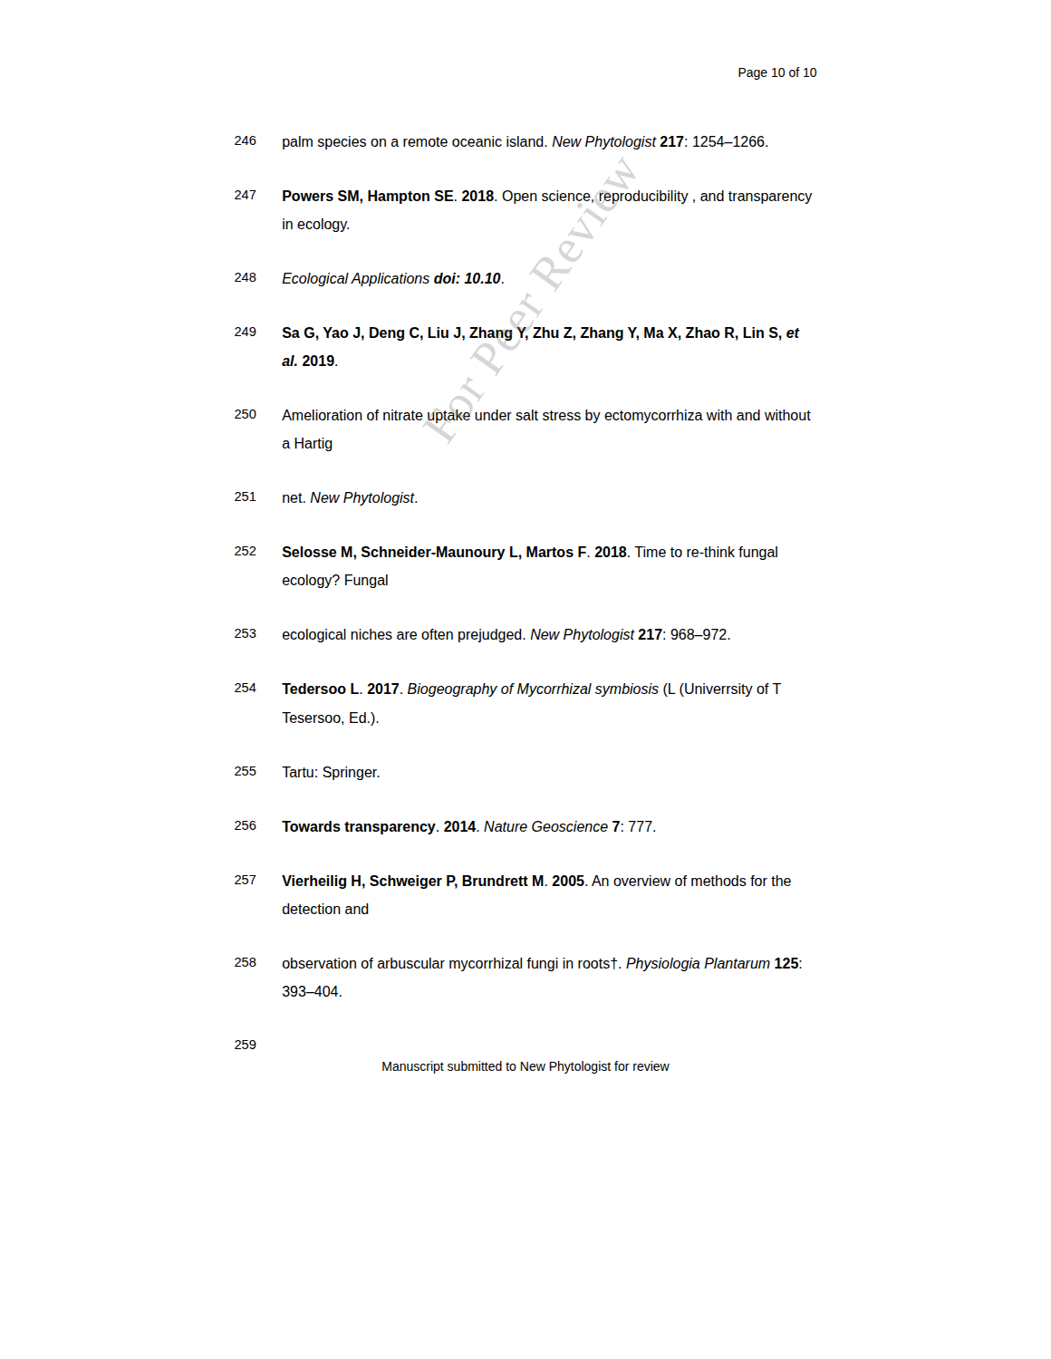Page 10 of 10
For Peer Review
246 palm species on a remote oceanic island. New Phytologist 217: 1254–1266.
247 Powers SM, Hampton SE. 2018. Open science, reproducibility , and transparency in ecology.
248 Ecological Applications doi: 10.10.
249 Sa G, Yao J, Deng C, Liu J, Zhang Y, Zhu Z, Zhang Y, Ma X, Zhao R, Lin S, et al. 2019.
250 Amelioration of nitrate uptake under salt stress by ectomycorrhiza with and without a Hartig
251 net. New Phytologist.
252 Selosse M, Schneider-Maunoury L, Martos F. 2018. Time to re-think fungal ecology? Fungal
253 ecological niches are often prejudged. New Phytologist 217: 968–972.
254 Tedersoo L. 2017. Biogeography of Mycorrhizal symbiosis (L (Univerrsity of T Tesersoo, Ed.).
255 Tartu: Springer.
256 Towards transparency. 2014. Nature Geoscience 7: 777.
257 Vierheilig H, Schweiger P, Brundrett M. 2005. An overview of methods for the detection and
258 observation of arbuscular mycorrhizal fungi in roots†. Physiologia Plantarum 125: 393–404.
259
Manuscript submitted to New Phytologist for review